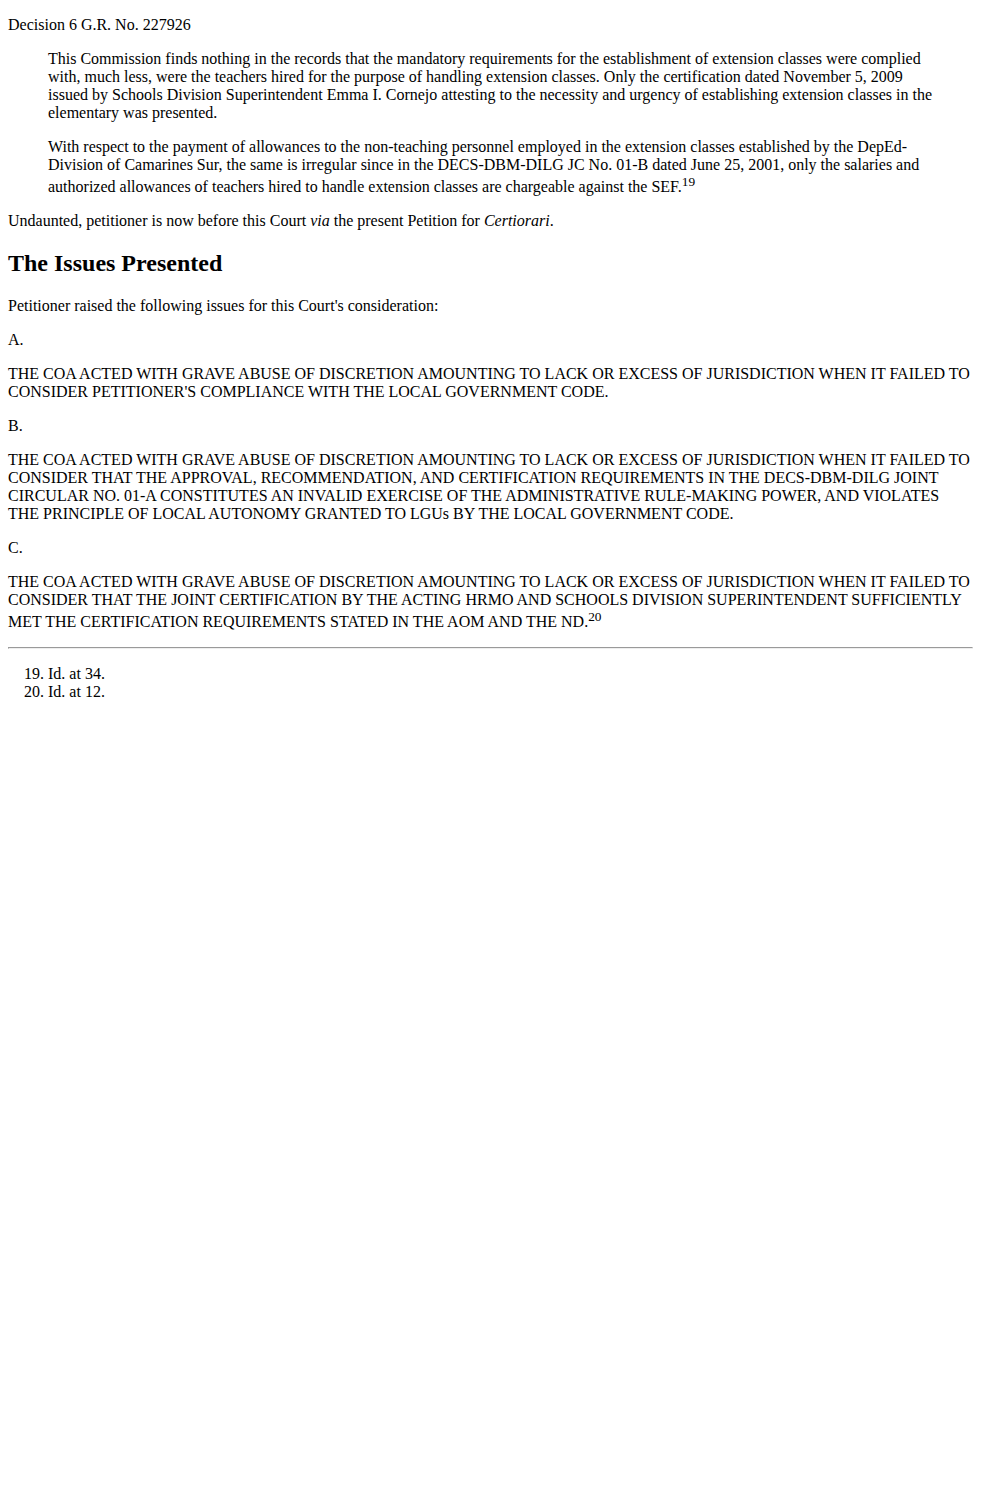Decision 6 G.R. No. 227926
This Commission finds nothing in the records that the mandatory requirements for the establishment of extension classes were complied with, much less, were the teachers hired for the purpose of handling extension classes. Only the certification dated November 5, 2009 issued by Schools Division Superintendent Emma I. Cornejo attesting to the necessity and urgency of establishing extension classes in the elementary was presented.
With respect to the payment of allowances to the non-teaching personnel employed in the extension classes established by the DepEd-Division of Camarines Sur, the same is irregular since in the DECS-DBM-DILG JC No. 01-B dated June 25, 2001, only the salaries and authorized allowances of teachers hired to handle extension classes are chargeable against the SEF.19
Undaunted, petitioner is now before this Court via the present Petition for Certiorari.
The Issues Presented
Petitioner raised the following issues for this Court's consideration:
A.
THE COA ACTED WITH GRAVE ABUSE OF DISCRETION AMOUNTING TO LACK OR EXCESS OF JURISDICTION WHEN IT FAILED TO CONSIDER PETITIONER'S COMPLIANCE WITH THE LOCAL GOVERNMENT CODE.
B.
THE COA ACTED WITH GRAVE ABUSE OF DISCRETION AMOUNTING TO LACK OR EXCESS OF JURISDICTION WHEN IT FAILED TO CONSIDER THAT THE APPROVAL, RECOMMENDATION, AND CERTIFICATION REQUIREMENTS IN THE DECS-DBM-DILG JOINT CIRCULAR NO. 01-A CONSTITUTES AN INVALID EXERCISE OF THE ADMINISTRATIVE RULE-MAKING POWER, AND VIOLATES THE PRINCIPLE OF LOCAL AUTONOMY GRANTED TO LGUs BY THE LOCAL GOVERNMENT CODE.
C.
THE COA ACTED WITH GRAVE ABUSE OF DISCRETION AMOUNTING TO LACK OR EXCESS OF JURISDICTION WHEN IT FAILED TO CONSIDER THAT THE JOINT CERTIFICATION BY THE ACTING HRMO AND SCHOOLS DIVISION SUPERINTENDENT SUFFICIENTLY MET THE CERTIFICATION REQUIREMENTS STATED IN THE AOM AND THE ND.20
Id. at 34.
Id. at 12.